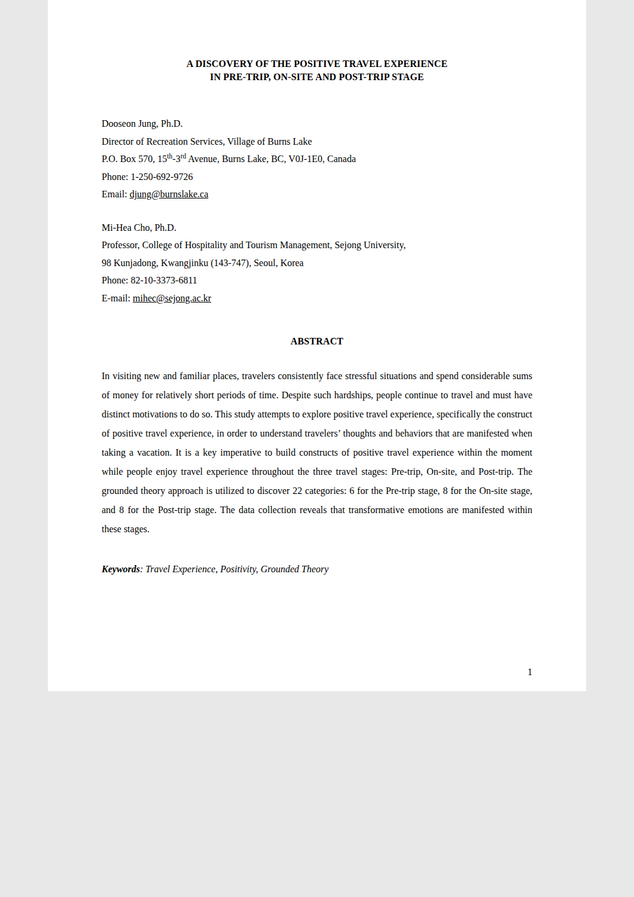A Discovery of the Positive Travel Experience
in Pre-trip, On-site and Post-trip Stage
Dooseon Jung, Ph.D.
Director of Recreation Services, Village of Burns Lake
P.O. Box 570, 15th-3rd Avenue, Burns Lake, BC, V0J-1E0, Canada
Phone: 1-250-692-9726
Email: djung@burnslake.ca
Mi-Hea Cho, Ph.D.
Professor, College of Hospitality and Tourism Management, Sejong University,
98 Kunjadong, Kwangjinku (143-747), Seoul, Korea
Phone: 82-10-3373-6811
E-mail: mihec@sejong.ac.kr
Abstract
In visiting new and familiar places, travelers consistently face stressful situations and spend considerable sums of money for relatively short periods of time. Despite such hardships, people continue to travel and must have distinct motivations to do so. This study attempts to explore positive travel experience, specifically the construct of positive travel experience, in order to understand travelers’ thoughts and behaviors that are manifested when taking a vacation. It is a key imperative to build constructs of positive travel experience within the moment while people enjoy travel experience throughout the three travel stages: Pre-trip, On-site, and Post-trip. The grounded theory approach is utilized to discover 22 categories: 6 for the Pre-trip stage, 8 for the On-site stage, and 8 for the Post-trip stage. The data collection reveals that transformative emotions are manifested within these stages.
Keywords: Travel Experience, Positivity, Grounded Theory
1